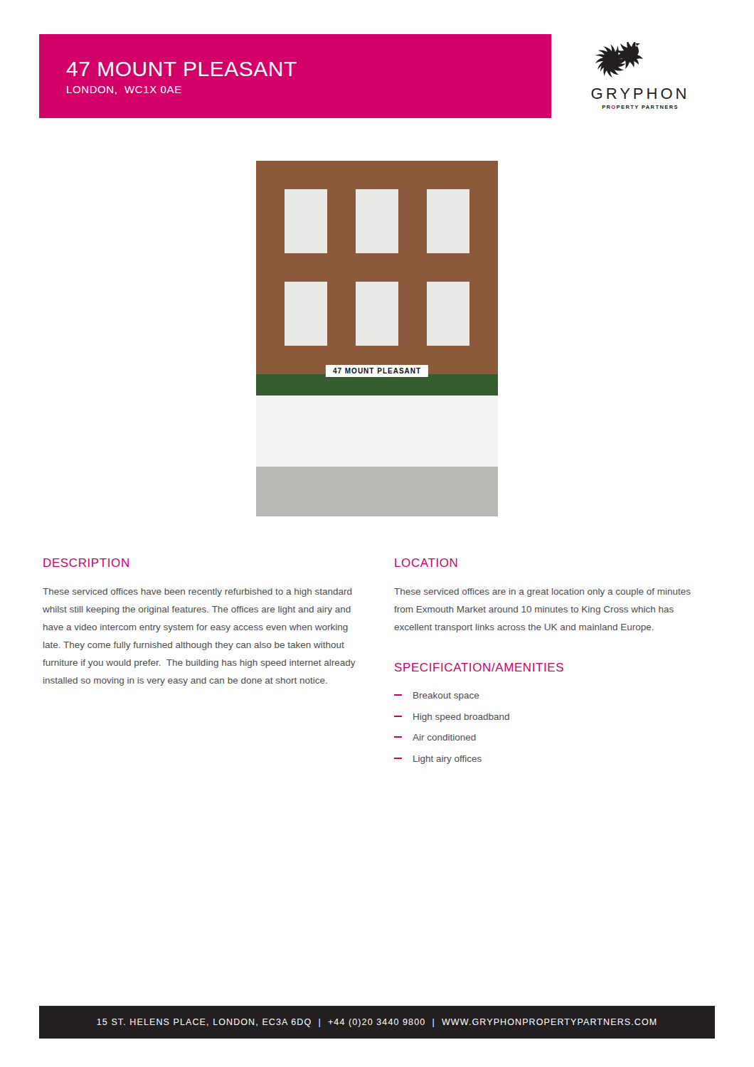47 MOUNT PLEASANT
LONDON, WC1X 0AE
GRYPHON
PROPERTY PARTNERS
47 MOUNT PLEASANT
Description
These serviced offices have been recently refurbished to a high standard whilst still keeping the original features. The offices are light and airy and have a video intercom entry system for easy access even when working late. They come fully furnished although they can also be taken without furniture if you would prefer. The building has high speed internet already installed so moving in is very easy and can be done at short notice.
Location
These serviced offices are in a great location only a couple of minutes from Exmouth Market around 10 minutes to King Cross which has excellent transport links across the UK and mainland Europe.
Specification/Amenities
Breakout space
High speed broadband
Air conditioned
Light airy offices
15 ST. HELENS PLACE, LONDON, EC3A 6DQ | +44 (0)20 3440 9800 | WWW.GRYPHONPROPERTYPARTNERS.COM